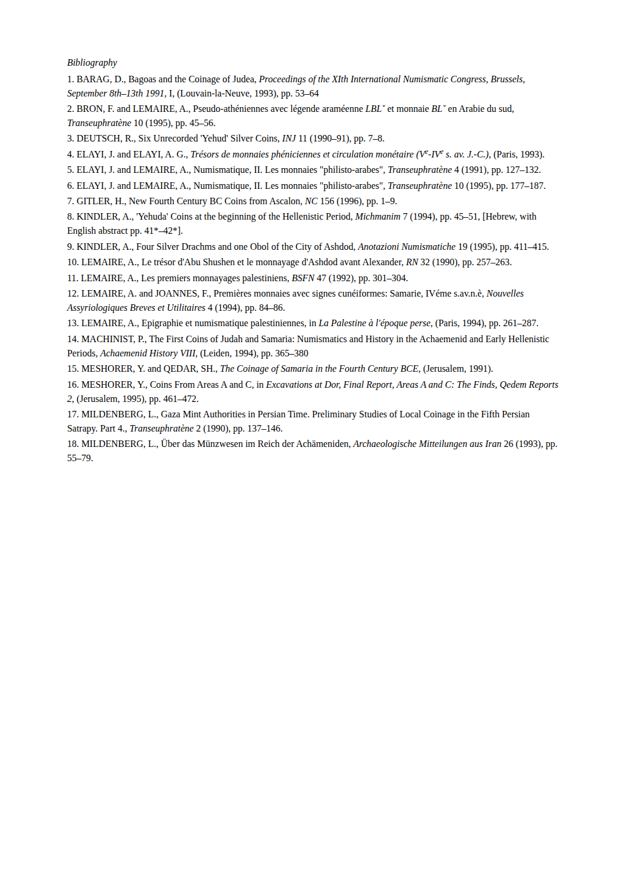Bibliography
1. BARAG, D., Bagoas and the Coinage of Judea, Proceedings of the XIth International Numismatic Congress, Brussels, September 8th–13th 1991, I, (Louvain-la-Neuve, 1993), pp. 53–64
2. BRON, F. and LEMAIRE, A., Pseudo-athéniennes avec légende araméenne LBLˇ et monnaie BLˇ en Arabie du sud, Transeuphratène 10 (1995), pp. 45–56.
3. DEUTSCH, R., Six Unrecorded 'Yehud' Silver Coins, INJ 11 (1990–91), pp. 7–8.
4. ELAYI, J. and ELAYI, A. G., Trésors de monnaies phéniciennes et circulation monétaire (Ve-IVe s. av. J.-C.), (Paris, 1993).
5. ELAYI, J. and LEMAIRE, A., Numismatique, II. Les monnaies "philisto-arabes", Transeuphratène 4 (1991), pp. 127–132.
6. ELAYI, J. and LEMAIRE, A., Numismatique, II. Les monnaies "philisto-arabes", Transeuphratène 10 (1995), pp. 177–187.
7. GITLER, H., New Fourth Century BC Coins from Ascalon, NC 156 (1996), pp. 1–9.
8. KINDLER, A., 'Yehuda' Coins at the beginning of the Hellenistic Period, Michmanim 7 (1994), pp. 45–51, [Hebrew, with English abstract pp. 41*–42*].
9. KINDLER, A., Four Silver Drachms and one Obol of the City of Ashdod, Anotazioni Numismatiche 19 (1995), pp. 411–415.
10. LEMAIRE, A., Le trésor d'Abu Shushen et le monnayage d'Ashdod avant Alexander, RN 32 (1990), pp. 257–263.
11. LEMAIRE, A., Les premiers monnayages palestiniens, BSFN 47 (1992), pp. 301–304.
12. LEMAIRE, A. and JOANNES, F., Premières monnaies avec signes cunéiformes: Samarie, IVéme s.av.n.è, Nouvelles Assyriologiques Breves et Utilitaires 4 (1994), pp. 84–86.
13. LEMAIRE, A., Epigraphie et numismatique palestiniennes, in La Palestine à l'époque perse, (Paris, 1994), pp. 261–287.
14. MACHINIST, P., The First Coins of Judah and Samaria: Numismatics and History in the Achaemenid and Early Hellenistic Periods, Achaemenid History VIII, (Leiden, 1994), pp. 365–380
15. MESHORER, Y. and QEDAR, SH., The Coinage of Samaria in the Fourth Century BCE, (Jerusalem, 1991).
16. MESHORER, Y., Coins From Areas A and C, in Excavations at Dor, Final Report, Areas A and C: The Finds, Qedem Reports 2, (Jerusalem, 1995), pp. 461–472.
17. MILDENBERG, L., Gaza Mint Authorities in Persian Time. Preliminary Studies of Local Coinage in the Fifth Persian Satrapy. Part 4., Transeuphratène 2 (1990), pp. 137–146.
18. MILDENBERG, L., Über das Münzwesen im Reich der Achämeniden, Archaeologische Mitteilungen aus Iran 26 (1993), pp. 55–79.